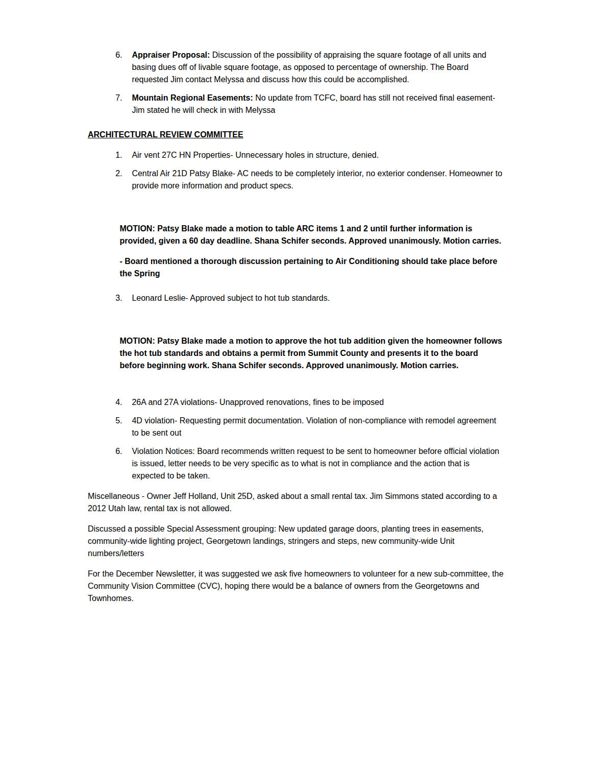Appraiser Proposal: Discussion of the possibility of appraising the square footage of all units and basing dues off of livable square footage, as opposed to percentage of ownership. The Board requested Jim contact Melyssa and discuss how this could be accomplished.
Mountain Regional Easements: No update from TCFC, board has still not received final easement-Jim stated he will check in with Melyssa
ARCHITECTURAL REVIEW COMMITTEE
Air vent 27C HN Properties- Unnecessary holes in structure, denied.
Central Air 21D Patsy Blake- AC needs to be completely interior, no exterior condenser. Homeowner to provide more information and product specs.
MOTION: Patsy Blake made a motion to table ARC items 1 and 2 until further information is provided, given a 60 day deadline. Shana Schifer seconds. Approved unanimously. Motion carries.
- Board mentioned a thorough discussion pertaining to Air Conditioning should take place before the Spring
Leonard Leslie- Approved subject to hot tub standards.
MOTION: Patsy Blake made a motion to approve the hot tub addition given the homeowner follows the hot tub standards and obtains a permit from Summit County and presents it to the board before beginning work. Shana Schifer seconds. Approved unanimously. Motion carries.
26A and 27A violations- Unapproved renovations, fines to be imposed
4D violation- Requesting permit documentation. Violation of non-compliance with remodel agreement to be sent out
Violation Notices: Board recommends written request to be sent to homeowner before official violation is issued, letter needs to be very specific as to what is not in compliance and the action that is expected to be taken.
Miscellaneous - Owner Jeff Holland, Unit 25D, asked about a small rental tax. Jim Simmons stated according to a 2012 Utah law, rental tax is not allowed.
Discussed a possible Special Assessment grouping: New updated garage doors, planting trees in easements, community-wide lighting project, Georgetown landings, stringers and steps, new community-wide Unit numbers/letters
For the December Newsletter, it was suggested we ask five homeowners to volunteer for a new sub-committee, the Community Vision Committee (CVC), hoping there would be a balance of owners from the Georgetowns and Townhomes.